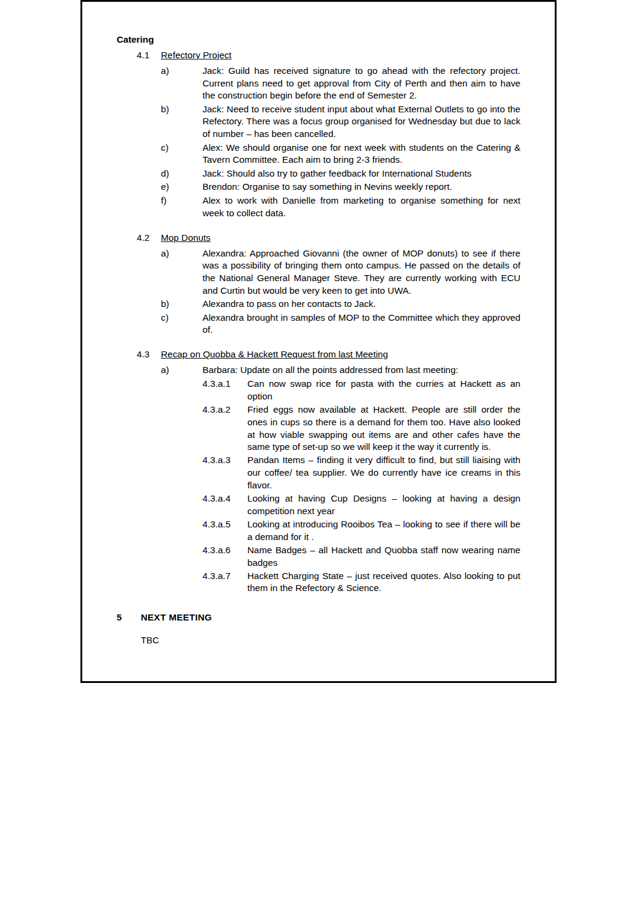Catering
4.1
Refectory Project
a)
Jack: Guild has received signature to go ahead with the refectory project. Current plans need to get approval from City of Perth and then aim to have the construction begin before the end of Semester 2.
b)
Jack: Need to receive student input about what External Outlets to go into the Refectory. There was a focus group organised for Wednesday but due to lack of number – has been cancelled.
c)
Alex: We should organise one for next week with students on the Catering & Tavern Committee. Each aim to bring 2-3 friends.
d)
Jack: Should also try to gather feedback for International Students
e)
Brendon: Organise to say something in Nevins weekly report.
f)
Alex to work with Danielle from marketing to organise something for next week to collect data.
4.2
Mop Donuts
a)
Alexandra: Approached Giovanni (the owner of MOP donuts) to see if there was a possibility of bringing them onto campus. He passed on the details of the National General Manager Steve. They are currently working with ECU and Curtin but would be very keen to get into UWA.
b)
Alexandra to pass on her contacts to Jack.
c)
Alexandra brought in samples of MOP to the Committee which they approved of.
4.3
Recap on Quobba & Hackett Request from last Meeting
a)
Barbara: Update on all the points addressed from last meeting:
4.3.a.1
Can now swap rice for pasta with the curries at Hackett as an option
4.3.a.2
Fried eggs now available at Hackett. People are still order the ones in cups so there is a demand for them too. Have also looked at how viable swapping out items are and other cafes have the same type of set-up so we will keep it the way it currently is.
4.3.a.3
Pandan Items – finding it very difficult to find, but still liaising with our coffee/ tea supplier. We do currently have ice creams in this flavor.
4.3.a.4
Looking at having Cup Designs – looking at having a design competition next year
4.3.a.5
Looking at introducing Rooibos Tea – looking to see if there will be a demand for it .
4.3.a.6
Name Badges – all Hackett and Quobba staff now wearing name badges
4.3.a.7
Hackett Charging State – just received quotes. Also looking to put them in the Refectory & Science.
5
NEXT MEETING
TBC